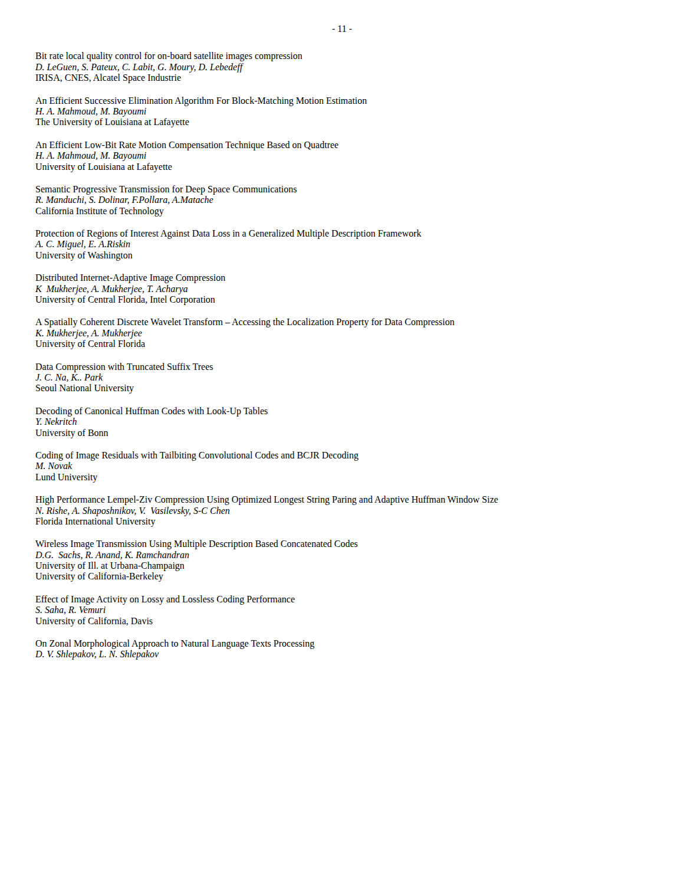- 11 -
Bit rate local quality control for on-board satellite images compression
D. LeGuen, S. Pateux, C. Labit, G. Moury, D. Lebedeff
IRISA, CNES, Alcatel Space Industrie
An Efficient Successive Elimination Algorithm For Block-Matching Motion Estimation
H. A. Mahmoud, M. Bayoumi
The University of Louisiana at Lafayette
An Efficient Low-Bit Rate Motion Compensation Technique Based on Quadtree
H. A. Mahmoud, M. Bayoumi
University of Louisiana at Lafayette
Semantic Progressive Transmission for Deep Space Communications
R. Manduchi, S. Dolinar, F.Pollara, A.Matache
California Institute of Technology
Protection of Regions of Interest Against Data Loss in a Generalized Multiple Description Framework
A. C. Miguel, E. A.Riskin
University of Washington
Distributed Internet-Adaptive Image Compression
K Mukherjee, A. Mukherjee, T. Acharya
University of Central Florida, Intel Corporation
A Spatially Coherent Discrete Wavelet Transform – Accessing the Localization Property for Data Compression
K. Mukherjee, A. Mukherjee
University of Central Florida
Data Compression with Truncated Suffix Trees
J. C. Na, K.. Park
Seoul National University
Decoding of Canonical Huffman Codes with Look-Up Tables
Y. Nekritch
University of Bonn
Coding of Image Residuals with Tailbiting Convolutional Codes and BCJR Decoding
M. Novak
Lund University
High Performance Lempel-Ziv Compression Using Optimized Longest String Paring and Adaptive Huffman Window Size
N. Rishe, A. Shaposhnikov, V. Vasilevsky, S-C Chen
Florida International University
Wireless Image Transmission Using Multiple Description Based Concatenated Codes
D.G. Sachs, R. Anand, K. Ramchandran
University of Ill. at Urbana-Champaign
University of California-Berkeley
Effect of Image Activity on Lossy and Lossless Coding Performance
S. Saha, R. Vemuri
University of California, Davis
On Zonal Morphological Approach to Natural Language Texts Processing
D. V. Shlepakov, L. N. Shlepakov